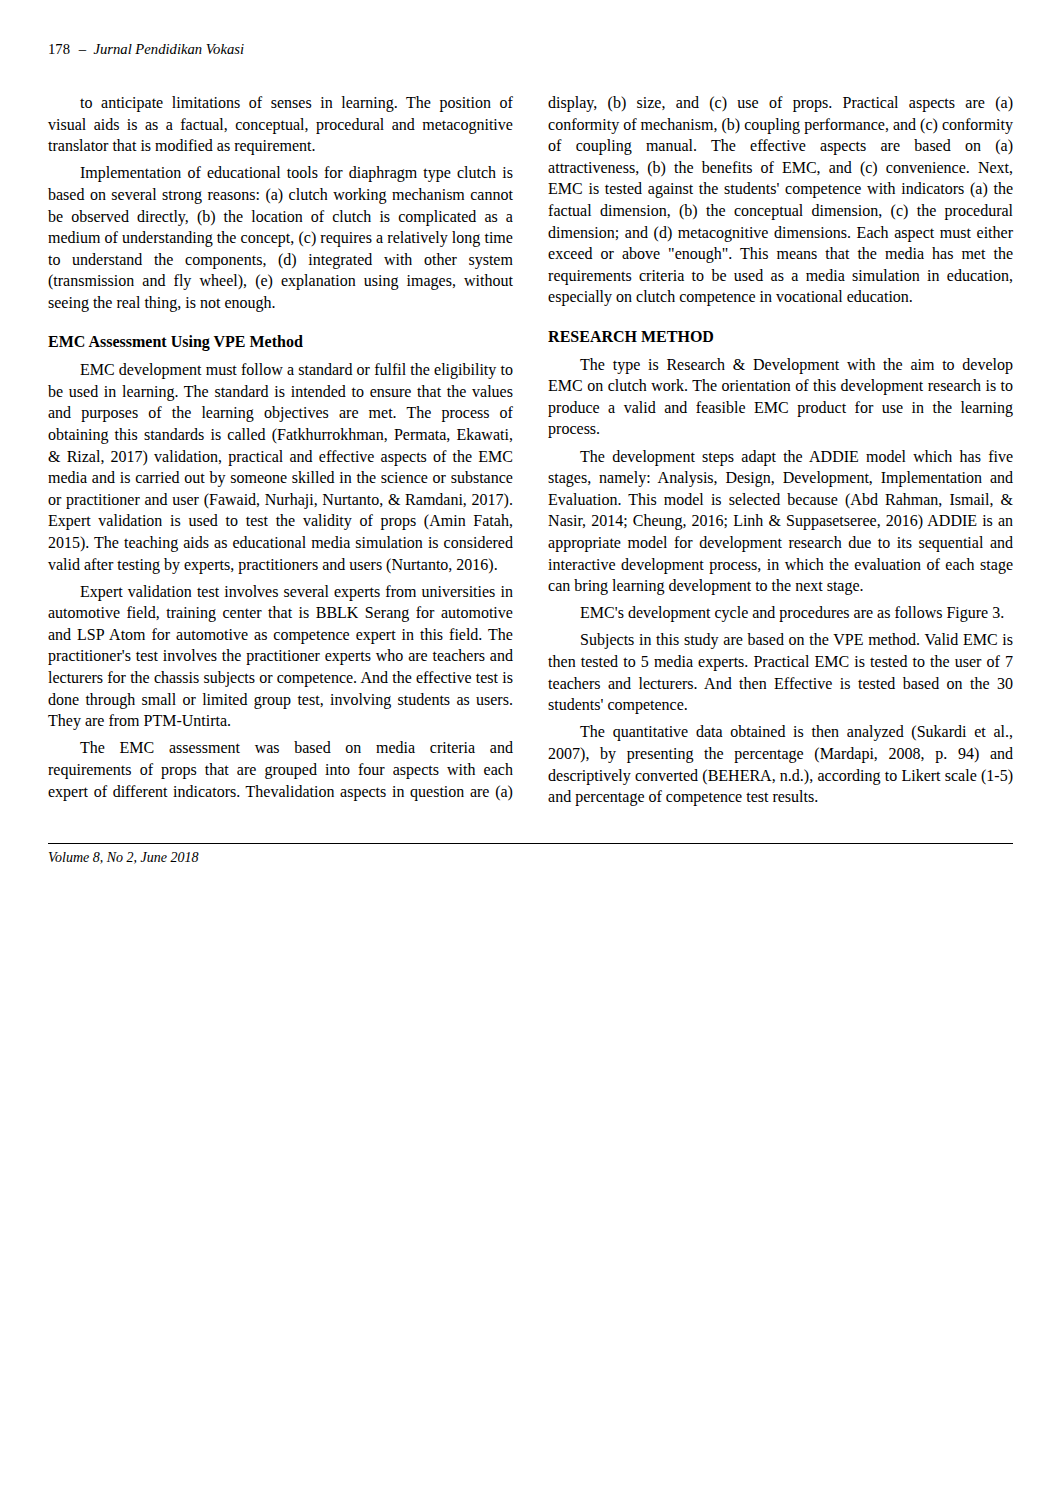178– Jurnal Pendidikan Vokasi
to anticipate limitations of senses in learning. The position of visual aids is as a factual, conceptual, procedural and metacognitive translator that is modified as requirement.
Implementation of educational tools for diaphragm type clutch is based on several strong reasons: (a) clutch working mechanism cannot be observed directly, (b) the location of clutch is complicated as a medium of understanding the concept, (c) requires a relatively long time to understand the components, (d) integrated with other system (transmission and fly wheel), (e) explanation using images, without seeing the real thing, is not enough.
EMC Assessment Using VPE Method
EMC development must follow a standard or fulfil the eligibility to be used in learning. The standard is intended to ensure that the values and purposes of the learning objectives are met. The process of obtaining this standards is called (Fatkhurrokhman, Permata, Ekawati, & Rizal, 2017) validation, practical and effective aspects of the EMC media and is carried out by someone skilled in the science or substance or practitioner and user (Fawaid, Nurhaji, Nurtanto, & Ramdani, 2017). Expert validation is used to test the validity of props (Amin Fatah, 2015). The teaching aids as educational media simulation is considered valid after testing by experts, practitioners and users (Nurtanto, 2016).
Expert validation test involves several experts from universities in automotive field, training center that is BBLK Serang for automotive and LSP Atom for automotive as competence expert in this field. The practitioner's test involves the practitioner experts who are teachers and lecturers for the chassis subjects or competence. And the effective test is done through small or limited group test, involving students as users. They are from PTM-Untirta.
The EMC assessment was based on media criteria and requirements of props that are grouped into four aspects with each expert of different indicators. Thevalidation aspects in question are (a) display, (b) size, and (c) use of props. Practical aspects are (a) conformity of mechanism, (b) coupling performance, and (c) conformity of coupling manual. The effective aspects are based on (a) attractiveness, (b) the benefits of EMC, and (c) convenience. Next, EMC is tested against the students' competence with indicators (a) the factual dimension, (b) the conceptual dimension, (c) the procedural dimension; and (d) metacognitive dimensions. Each aspect must either exceed or above "enough". This means that the media has met the requirements criteria to be used as a media simulation in education, especially on clutch competence in vocational education.
RESEARCH METHOD
The type is Research & Development with the aim to develop EMC on clutch work. The orientation of this development research is to produce a valid and feasible EMC product for use in the learning process.
The development steps adapt the ADDIE model which has five stages, namely: Analysis, Design, Development, Implementation and Evaluation. This model is selected because (Abd Rahman, Ismail, & Nasir, 2014; Cheung, 2016; Linh & Suppasetseree, 2016) ADDIE is an appropriate model for development research due to its sequential and interactive development process, in which the evaluation of each stage can bring learning development to the next stage.
EMC's development cycle and procedures are as follows Figure 3.
Subjects in this study are based on the VPE method. Valid EMC is then tested to 5 media experts. Practical EMC is tested to the user of 7 teachers and lecturers. And then Effective is tested based on the 30 students' competence.
The quantitative data obtained is then analyzed (Sukardi et al., 2007), by presenting the percentage (Mardapi, 2008, p. 94) and descriptively converted (BEHERA, n.d.), according to Likert scale (1-5) and percentage of competence test results.
Volume 8, No 2, June 2018